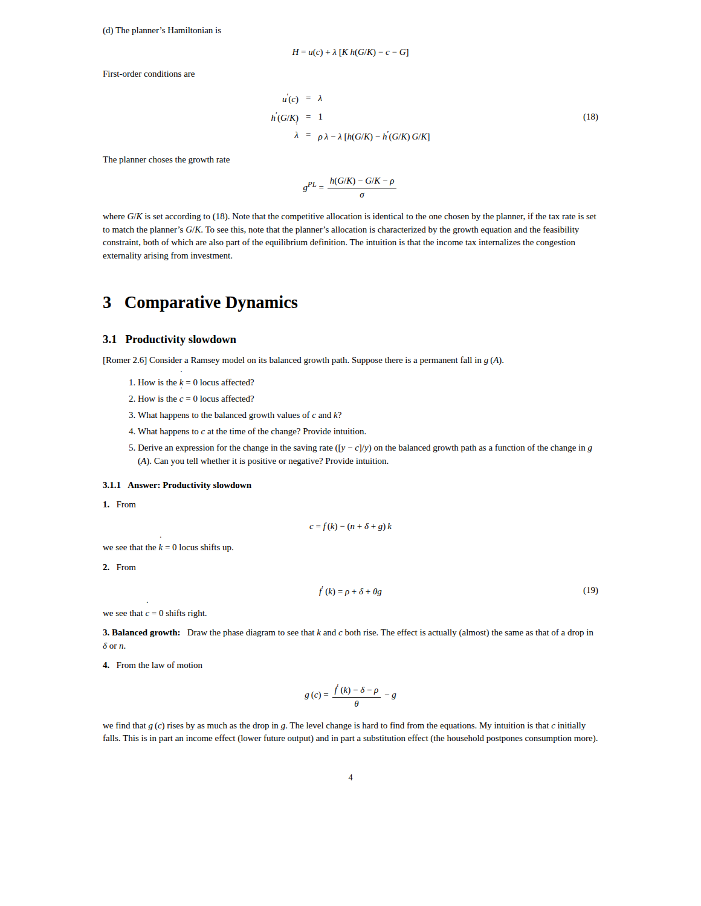(d) The planner’s Hamiltonian is
H = u(c) + λ [K h(G/K) − c − G]
First-order conditions are
| u ′ ( c ) | = | λ |
| h ′ ( G / K ) | = | 1 |
| λ | = | ρ λ − λ [ h ( G / K ) − h ′ ( G / K ) G / K ] |
(18)
The planner choses the growth rate
gPL = h(G/K) − G/K − ρ σ
where G/K is set according to (18). Note that the competitive allocation is identical to the one chosen by the planner, if the tax rate is set to match the planner’s G/K. To see this, note that the planner’s allocation is characterized by the growth equation and the feasibility constraint, both of which are also part of the equilibrium definition. The intuition is that the income tax internalizes the congestion externality arising from investment.
3 Comparative Dynamics
3.1 Productivity slowdown
[Romer 2.6] Consider a Ramsey model on its balanced growth path. Suppose there is a permanent fall in g (A).
How is the k = 0 locus affected?
How is the c = 0 locus affected?
What happens to the balanced growth values of c and k?
What happens to c at the time of the change? Provide intuition.
Derive an expression for the change in the saving rate ([y − c]/y) on the balanced growth path as a function of the change in g (A). Can you tell whether it is positive or negative? Provide intuition.
3.1.1 Answer: Productivity slowdown
1. From
c = f (k) − (n + δ + g) k
we see that the k = 0 locus shifts up.
2. From
f′ (k) = ρ + δ + θg
(19)
we see that c = 0 shifts right.
3. Balanced growth: Draw the phase diagram to see that k and c both rise. The effect is actually (almost) the same as that of a drop in δ or n.
4. From the law of motion
g (c) = f′ (k) − δ − ρ θ − g
we find that g (c) rises by as much as the drop in g. The level change is hard to find from the equations. My intuition is that c initially falls. This is in part an income effect (lower future output) and in part a substitution effect (the household postpones consumption more).
4